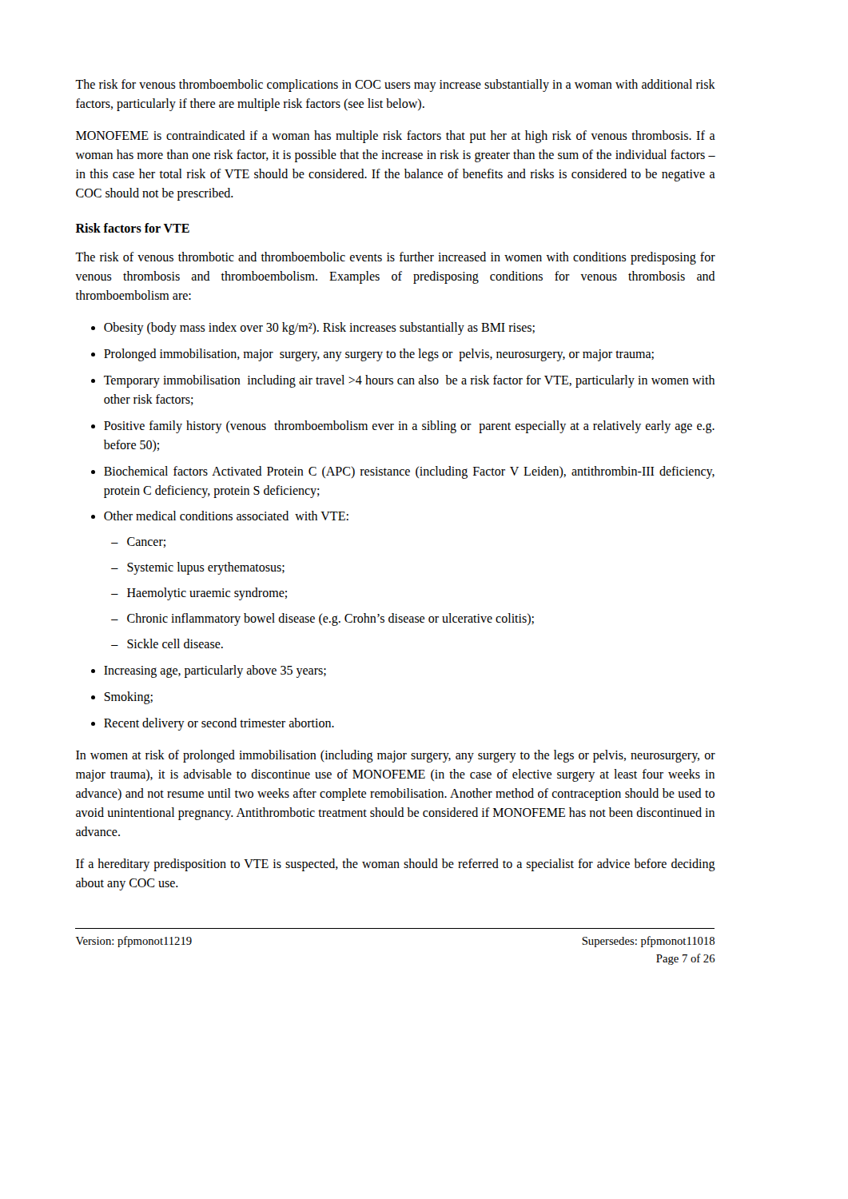The risk for venous thromboembolic complications in COC users may increase substantially in a woman with additional risk factors, particularly if there are multiple risk factors (see list below).
MONOFEME is contraindicated if a woman has multiple risk factors that put her at high risk of venous thrombosis. If a woman has more than one risk factor, it is possible that the increase in risk is greater than the sum of the individual factors – in this case her total risk of VTE should be considered. If the balance of benefits and risks is considered to be negative a COC should not be prescribed.
Risk factors for VTE
The risk of venous thrombotic and thromboembolic events is further increased in women with conditions predisposing for venous thrombosis and thromboembolism. Examples of predisposing conditions for venous thrombosis and thromboembolism are:
Obesity (body mass index over 30 kg/m²). Risk increases substantially as BMI rises;
Prolonged immobilisation, major surgery, any surgery to the legs or pelvis, neurosurgery, or major trauma;
Temporary immobilisation including air travel >4 hours can also be a risk factor for VTE, particularly in women with other risk factors;
Positive family history (venous thromboembolism ever in a sibling or parent especially at a relatively early age e.g. before 50);
Biochemical factors Activated Protein C (APC) resistance (including Factor V Leiden), antithrombin-III deficiency, protein C deficiency, protein S deficiency;
Other medical conditions associated with VTE:
Cancer;
Systemic lupus erythematosus;
Haemolytic uraemic syndrome;
Chronic inflammatory bowel disease (e.g. Crohn’s disease or ulcerative colitis);
Sickle cell disease.
Increasing age, particularly above 35 years;
Smoking;
Recent delivery or second trimester abortion.
In women at risk of prolonged immobilisation (including major surgery, any surgery to the legs or pelvis, neurosurgery, or major trauma), it is advisable to discontinue use of MONOFEME (in the case of elective surgery at least four weeks in advance) and not resume until two weeks after complete remobilisation. Another method of contraception should be used to avoid unintentional pregnancy. Antithrombotic treatment should be considered if MONOFEME has not been discontinued in advance.
If a hereditary predisposition to VTE is suspected, the woman should be referred to a specialist for advice before deciding about any COC use.
Version: pfpmonot11219
Supersedes: pfpmonot11018
Page 7 of 26